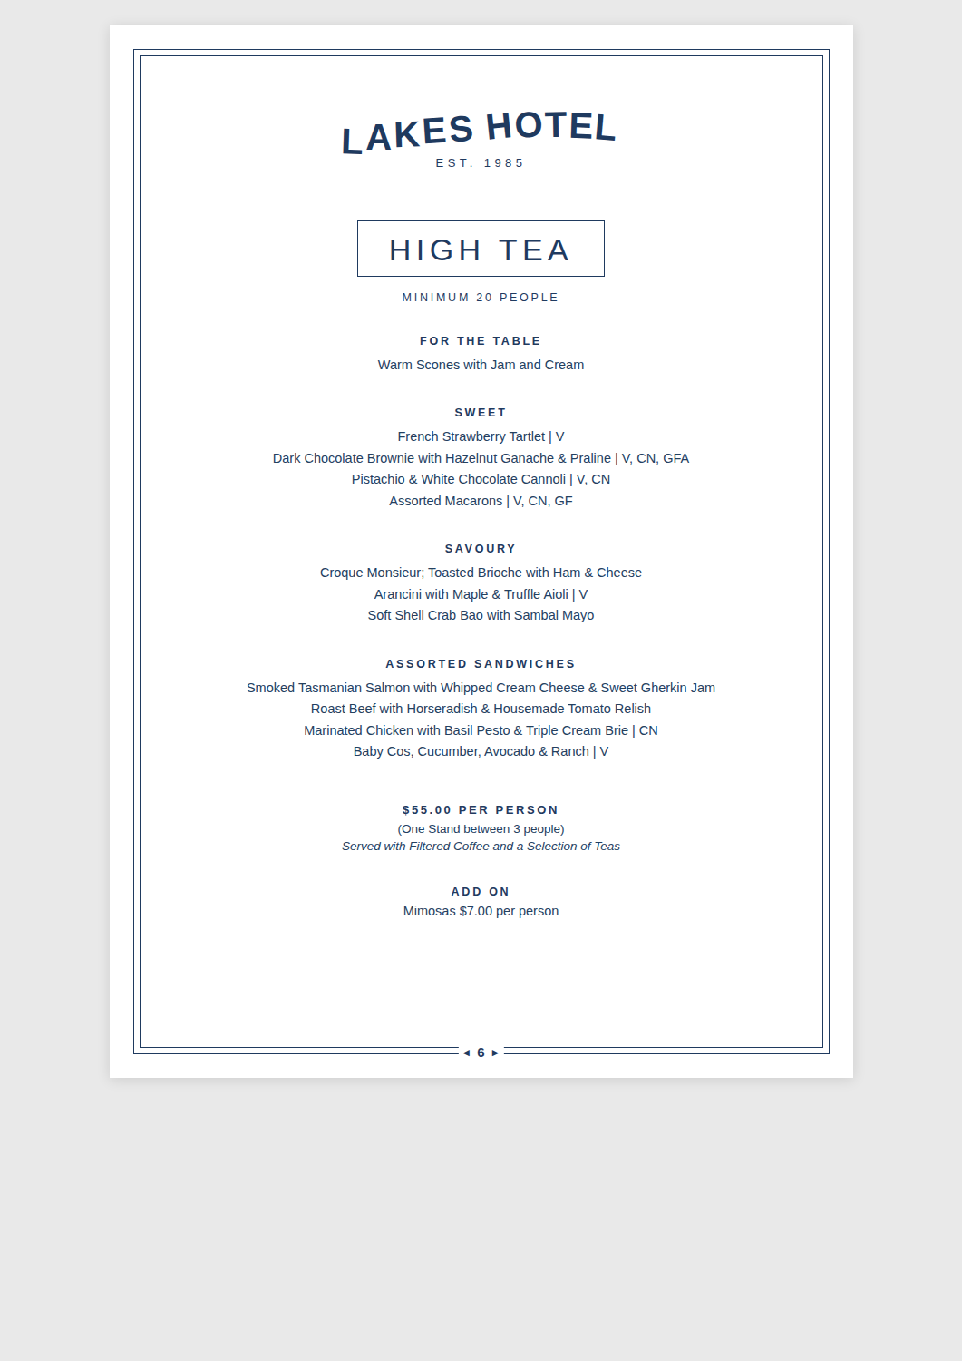LAKES HOTEL
EST. 1985
HIGH TEA
Minimum 20 people
For the Table
Warm Scones with Jam and Cream
Sweet
French Strawberry Tartlet | V
Dark Chocolate Brownie with Hazelnut Ganache & Praline | V, CN, GFA
Pistachio & White Chocolate Cannoli | V, CN
Assorted Macarons | V, CN, GF
Savoury
Croque Monsieur; Toasted Brioche with Ham & Cheese
Arancini with Maple & Truffle Aioli | V
Soft Shell Crab Bao with Sambal Mayo
Assorted Sandwiches
Smoked Tasmanian Salmon with Whipped Cream Cheese & Sweet Gherkin Jam
Roast Beef with Horseradish & Housemade Tomato Relish
Marinated Chicken with Basil Pesto & Triple Cream Brie | CN
Baby Cos, Cucumber, Avocado & Ranch | V
$55.00 per person
(One Stand between 3 people)
Served with Filtered Coffee and a Selection of Teas
Add On
Mimosas $7.00 per person
◂ 6 ▸